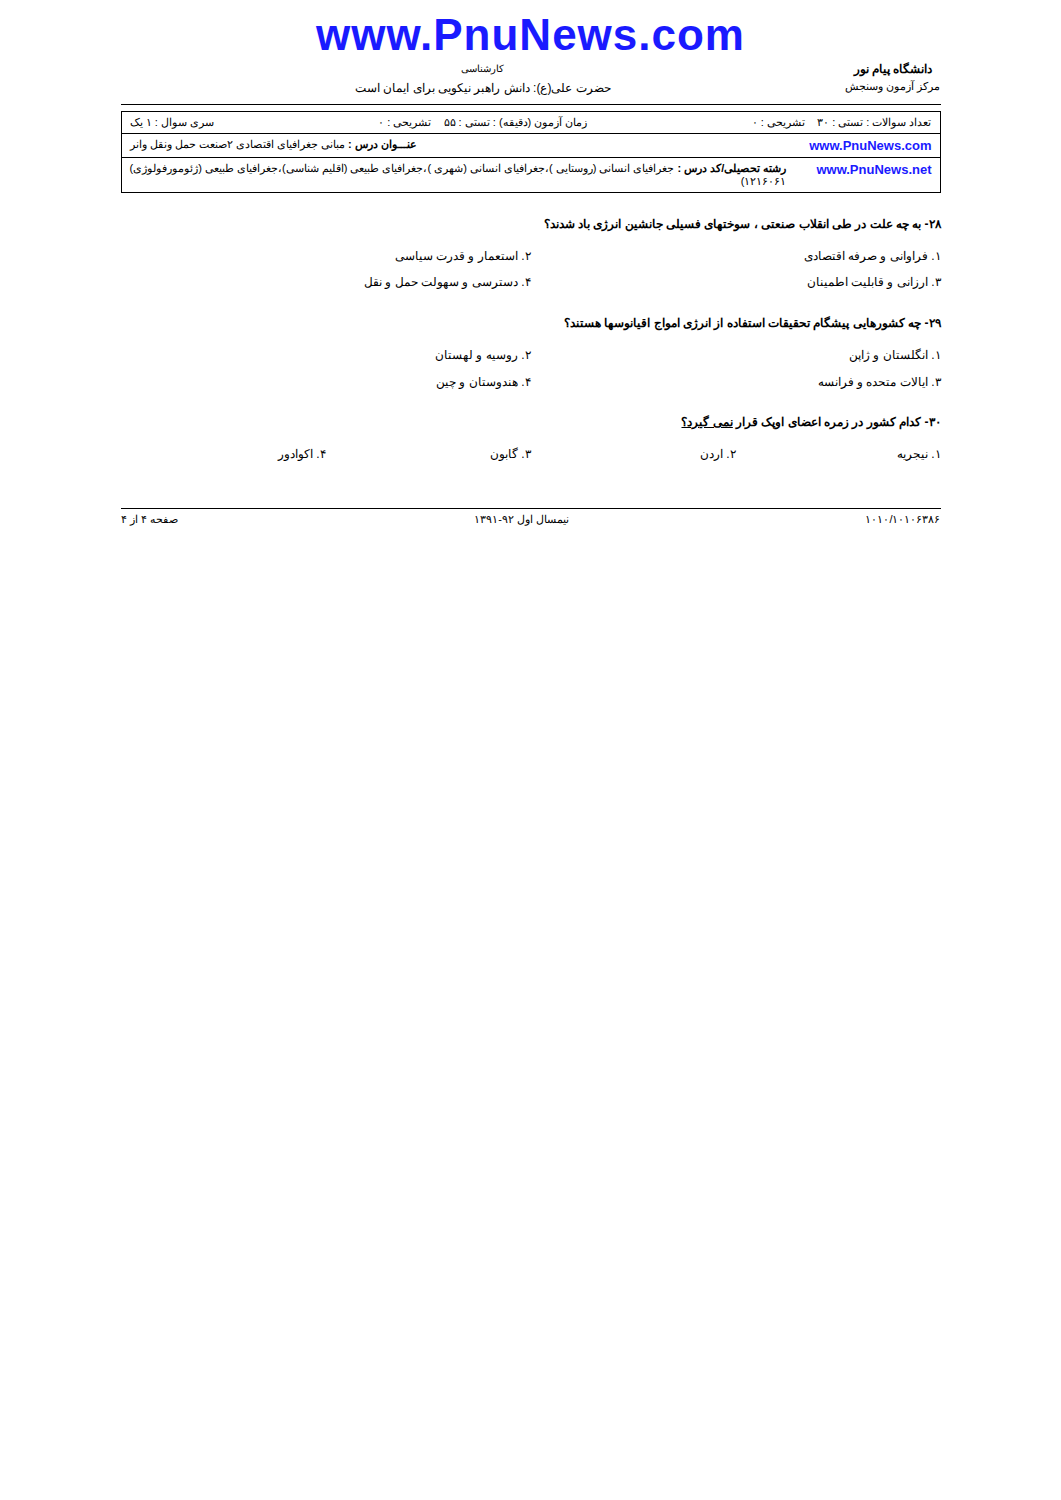www.PnuNews.com
دانشگاه پیام نور
مرکز آزمون وسنجش
کارشناسی
حضرت علی(ع): دانش راهبر نیکویی برای ایمان است
تعداد سوالات : تستی : ۳۰ تشریحی : ۰ زمان آزمون (دقیقه) : تستی : ۵۵ تشریحی : ۰ سری سوال : ۱ یک
www.PnuNews.com عنـــوان درس : مبانی جغرافیای اقتصادی ۲صنعت حمل ونقل وانر
www.PnuNews.net رشته تحصیلی/کد درس : جغرافیای انسانی (روستایی )،جغرافیای انسانی (شهری )،جغرافیای طبیعی (اقلیم شناسی)،جغرافیای طبیعی (ژئومورفولوژی)
۱۲۱۶۰۶۱)
۲۸- به چه علت در طی انقلاب صنعتی ، سوختهای فسیلی جانشین انرژی باد شدند؟
۱. فراوانی و صرفه اقتصادی
۲. استعمار و قدرت سیاسی
۳. ارزانی و قابلیت اطمینان
۴. دسترسی و سهولت حمل و نقل
۲۹- چه کشورهایی پیشگام تحقیقات استفاده از انرژی امواج اقیانوسها هستند؟
۱. انگلستان و ژاپن
۲. روسیه و لهستان
۳. ایالات متحده و فرانسه
۴. هندوستان و چین
۳۰- کدام کشور در زمره اعضای اوپک قرار نمی گیرد؟
۱. نیجریه
۲. اردن
۳. گابون
۴. اکوادور
۱۰۱۰/۱۰۱۰۶۳۸۶ نیمسال اول ۹۲-۱۳۹۱ صفحه ۴ از ۴